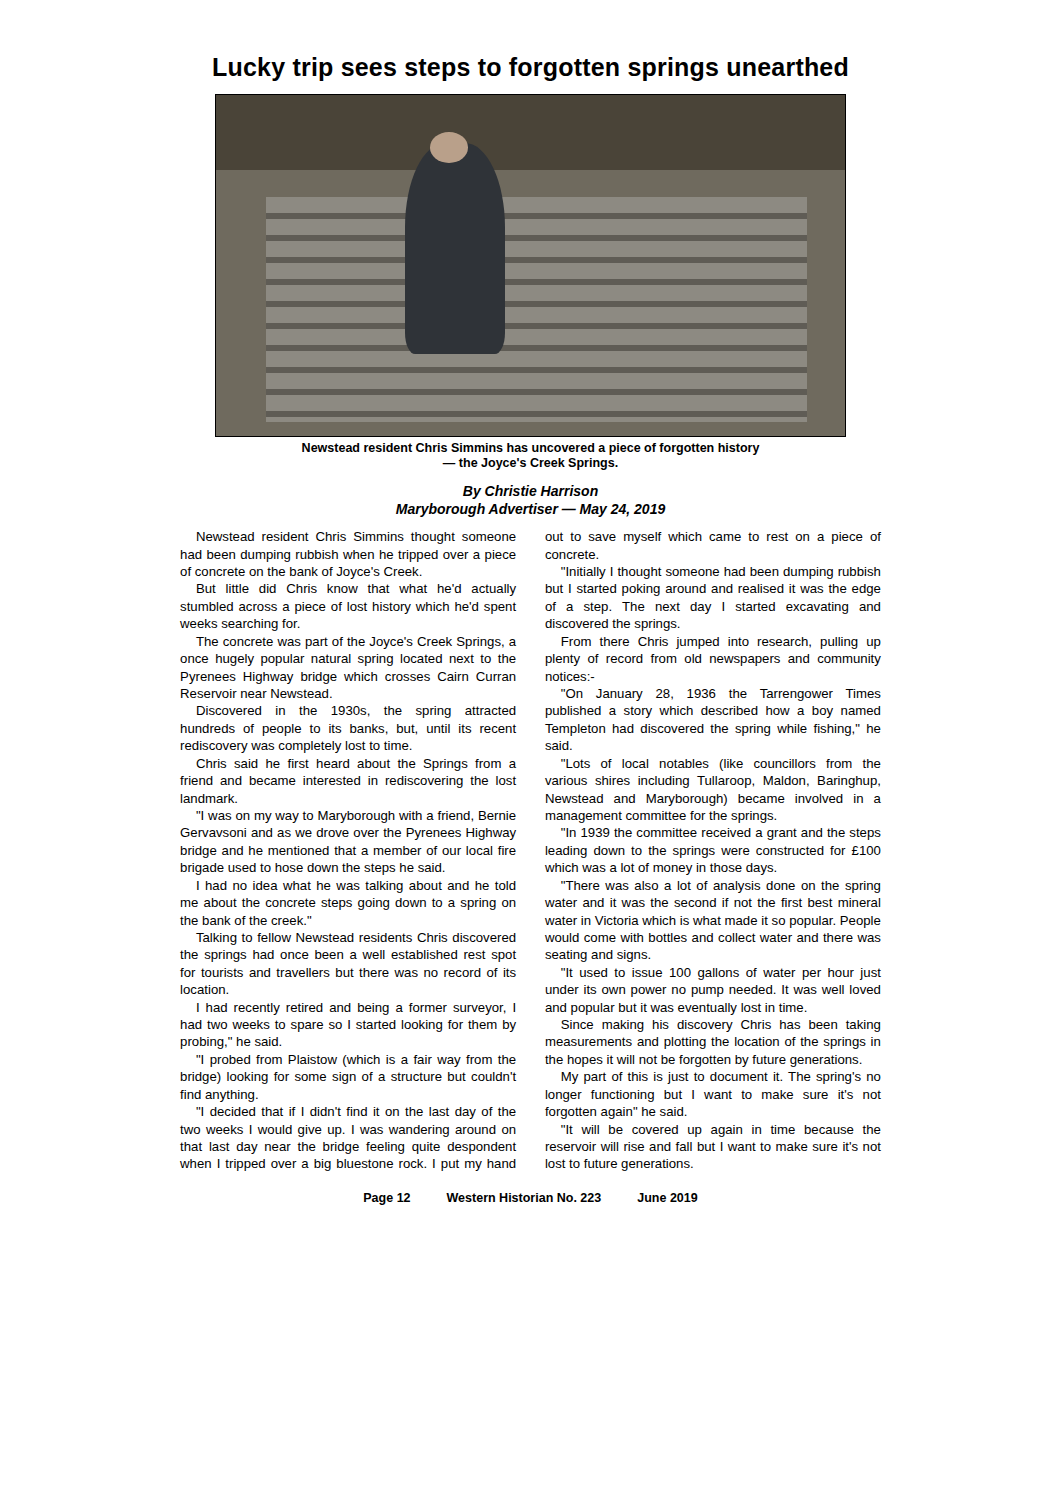Lucky trip sees steps to forgotten springs unearthed
Newstead resident Chris Simmins has uncovered a piece of forgotten history
— the Joyce's Creek Springs.
By Christie Harrison
Maryborough Advertiser — May 24, 2019
Newstead resident Chris Simmins thought someone had been dumping rubbish when he tripped over a piece of concrete on the bank of Joyce's Creek.
But little did Chris know that what he'd actually stumbled across a piece of lost history which he'd spent weeks searching for.
The concrete was part of the Joyce's Creek Springs, a once hugely popular natural spring located next to the Pyrenees Highway bridge which crosses Cairn Curran Reservoir near Newstead.
Discovered in the 1930s, the spring attracted hundreds of people to its banks, but, until its recent rediscovery was completely lost to time.
Chris said he first heard about the Springs from a friend and became interested in rediscovering the lost landmark.
"I was on my way to Maryborough with a friend, Bernie Gervavsoni and as we drove over the Pyrenees Highway bridge and he mentioned that a member of our local fire brigade used to hose down the steps he said.
I had no idea what he was talking about and he told me about the concrete steps going down to a spring on the bank of the creek."
Talking to fellow Newstead residents Chris discovered the springs had once been a well established rest spot for tourists and travellers but there was no record of its location.
I had recently retired and being a former surveyor, I had two weeks to spare so I started looking for them by probing," he said.
"I probed from Plaistow (which is a fair way from the bridge) looking for some sign of a structure but couldn't find anything.
"I decided that if I didn't find it on the last day of the two weeks I would give up. I was wandering around on that last day near the bridge feeling quite despondent when I tripped over a big bluestone rock. I put my hand out to save myself which came to rest on a piece of concrete.
"Initially I thought someone had been dumping rubbish but I started poking around and realised it was the edge of a step. The next day I started excavating and discovered the springs.
From there Chris jumped into research, pulling up plenty of record from old newspapers and community notices:-
"On January 28, 1936 the Tarrengower Times published a story which described how a boy named Templeton had discovered the spring while fishing," he said.
"Lots of local notables (like councillors from the various shires including Tullaroop, Maldon, Baringhup, Newstead and Maryborough) became involved in a management committee for the springs.
"In 1939 the committee received a grant and the steps leading down to the springs were constructed for £100 which was a lot of money in those days.
"There was also a lot of analysis done on the spring water and it was the second if not the first best mineral water in Victoria which is what made it so popular. People would come with bottles and collect water and there was seating and signs.
"It used to issue 100 gallons of water per hour just under its own power no pump needed. It was well loved and popular but it was eventually lost in time.
Since making his discovery Chris has been taking measurements and plotting the location of the springs in the hopes it will not be forgotten by future generations.
My part of this is just to document it. The spring's no longer functioning but I want to make sure it's not forgotten again" he said.
"It will be covered up again in time because the reservoir will rise and fall but I want to make sure it's not lost to future generations.
Page 12 Western Historian No. 223 June 2019